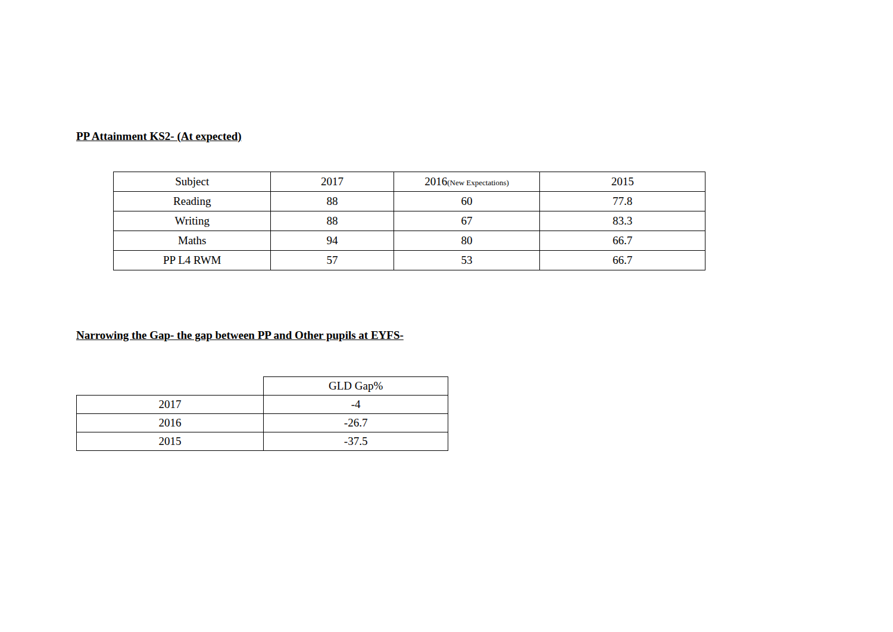PP Attainment KS2- (At expected)
| Subject | 2017 | 2016 (New Expectations) | 2015 |
| Reading | 88 | 60 | 77.8 |
| Writing | 88 | 67 | 83.3 |
| Maths | 94 | 80 | 66.7 |
| PP L4 RWM | 57 | 53 | 66.7 |
Narrowing the Gap- the gap between PP and Other pupils at EYFS-
| | GLD Gap% |
| 2017 | -4 |
| 2016 | -26.7 |
| 2015 | -37.5 |